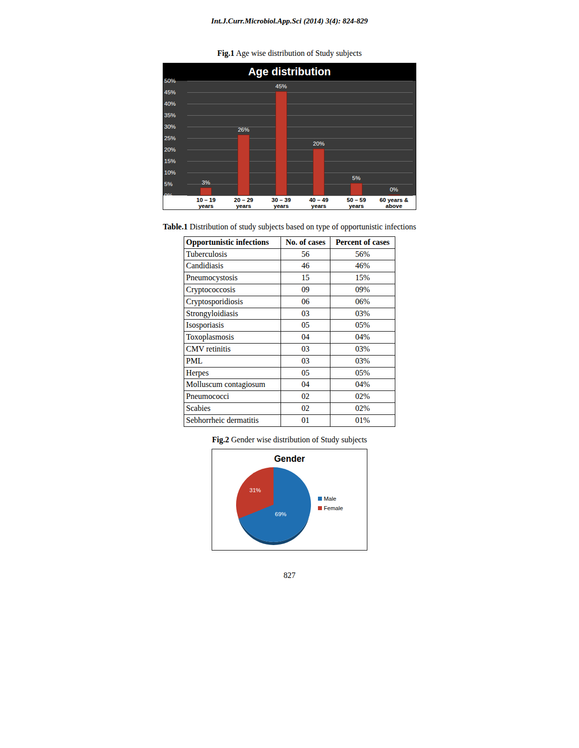Int.J.Curr.Microbiol.App.Sci (2014) 3(4): 824-829
Fig.1 Age wise distribution of Study subjects
Age distribution
50%
45%
40%
35%
30%
25%
20%
15%
10%
5%
0%
3%
26%
45%
20%
5%
0%
10 – 19 years
20 – 29 years
30 – 39 years
40 – 49 years
50 – 59 years
60 years & above
Table.1 Distribution of study subjects based on type of opportunistic infections
| Opportunistic infections | No. of cases | Percent of cases |
| --- | --- | --- |
| Tuberculosis | 56 | 56% |
| Candidiasis | 46 | 46% |
| Pneumocystosis | 15 | 15% |
| Cryptococcosis | 09 | 09% |
| Cryptosporidiosis | 06 | 06% |
| Strongyloidiasis | 03 | 03% |
| Isosporiasis | 05 | 05% |
| Toxoplasmosis | 04 | 04% |
| CMV retinitis | 03 | 03% |
| PML | 03 | 03% |
| Herpes | 05 | 05% |
| Molluscum contagiosum | 04 | 04% |
| Pneumococci | 02 | 02% |
| Scabies | 02 | 02% |
| Sebhorrheic dermatitis | 01 | 01% |
Fig.2 Gender wise distribution of Study subjects
Gender
69% 31%
Male
Female
827